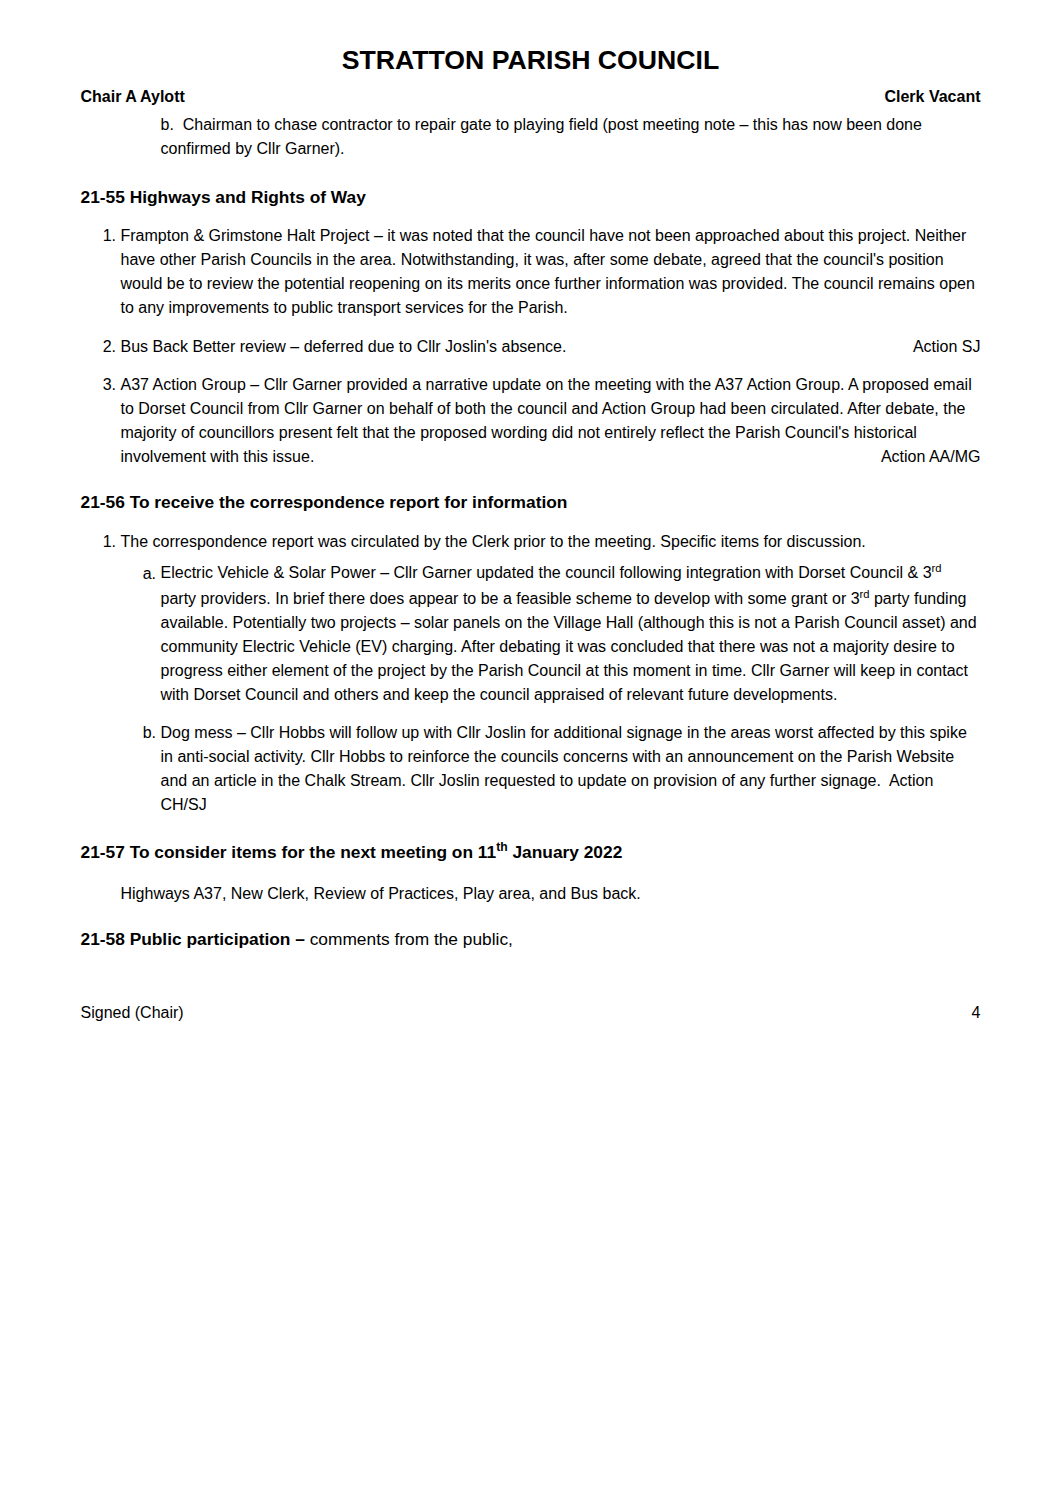STRATTON PARISH COUNCIL
Chair A Aylott Clerk Vacant
b. Chairman to chase contractor to repair gate to playing field (post meeting note – this has now been done confirmed by Cllr Garner).
21-55 Highways and Rights of Way
Frampton & Grimstone Halt Project – it was noted that the council have not been approached about this project. Neither have other Parish Councils in the area. Notwithstanding, it was, after some debate, agreed that the council's position would be to review the potential reopening on its merits once further information was provided. The council remains open to any improvements to public transport services for the Parish.
Bus Back Better review – deferred due to Cllr Joslin's absence.Action SJ
A37 Action Group – Cllr Garner provided a narrative update on the meeting with the A37 Action Group. A proposed email to Dorset Council from Cllr Garner on behalf of both the council and Action Group had been circulated. After debate, the majority of councillors present felt that the proposed wording did not entirely reflect the Parish Council's historical involvement with this issue.Action AA/MG
21-56 To receive the correspondence report for information
The correspondence report was circulated by the Clerk prior to the meeting. Specific items for discussion.
Electric Vehicle & Solar Power – Cllr Garner updated the council following integration with Dorset Council & 3rd party providers. In brief there does appear to be a feasible scheme to develop with some grant or 3rd party funding available. Potentially two projects – solar panels on the Village Hall (although this is not a Parish Council asset) and community Electric Vehicle (EV) charging. After debating it was concluded that there was not a majority desire to progress either element of the project by the Parish Council at this moment in time. Cllr Garner will keep in contact with Dorset Council and others and keep the council appraised of relevant future developments.
Dog mess – Cllr Hobbs will follow up with Cllr Joslin for additional signage in the areas worst affected by this spike in anti-social activity. Cllr Hobbs to reinforce the councils concerns with an announcement on the Parish Website and an article in the Chalk Stream. Cllr Joslin requested to update on provision of any further signage. Action CH/SJ
21-57 To consider items for the next meeting on 11th January 2022
Highways A37, New Clerk, Review of Practices, Play area, and Bus back.
21-58 Public participation – comments from the public,
Signed (Chair) 4